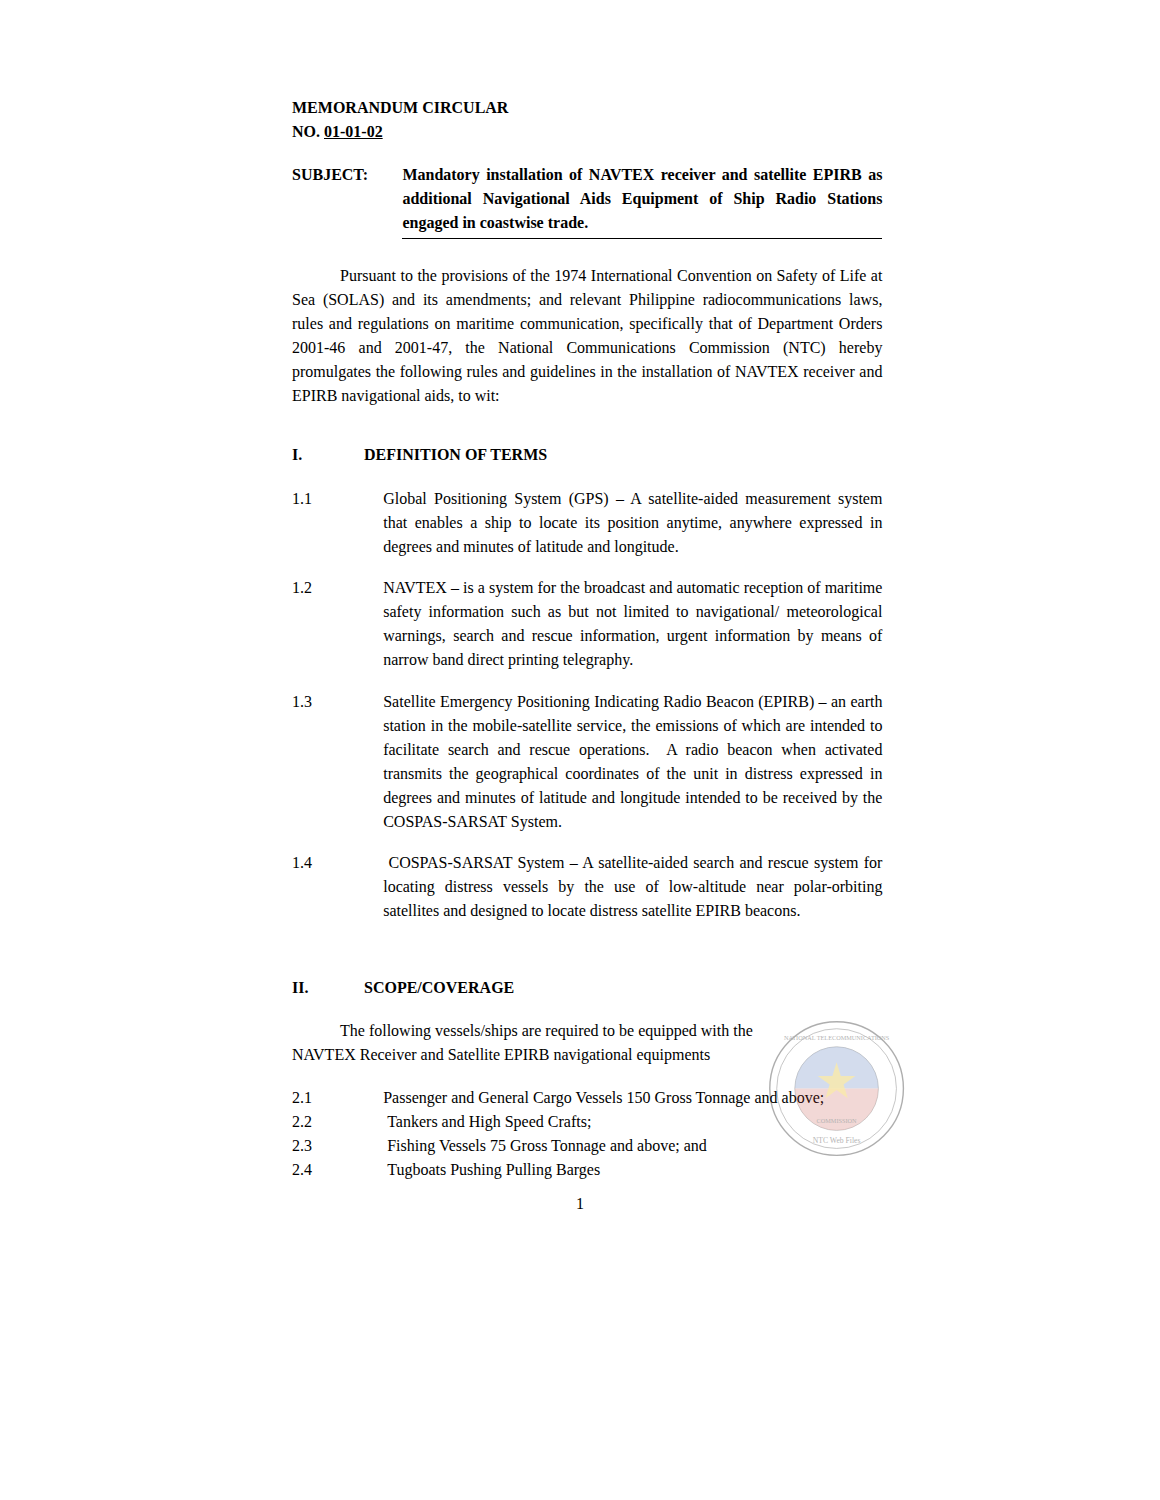MEMORANDUM CIRCULAR
NO. 01-01-02
| SUBJECT: | Mandatory installation of NAVTEX receiver and satellite EPIRB as additional Navigational Aids Equipment of Ship Radio Stations engaged in coastwise trade. |
Pursuant to the provisions of the 1974 International Convention on Safety of Life at Sea (SOLAS) and its amendments; and relevant Philippine radiocommunications laws, rules and regulations on maritime communication, specifically that of Department Orders 2001-46 and 2001-47, the National Communications Commission (NTC) hereby promulgates the following rules and guidelines in the installation of NAVTEX receiver and EPIRB navigational aids, to wit:
| I. | DEFINITION OF TERMS |
| 1.1 | Global Positioning System (GPS) – A satellite-aided measurement system that enables a ship to locate its position anytime, anywhere expressed in degrees and minutes of latitude and longitude. |
| 1.2 | NAVTEX – is a system for the broadcast and automatic reception of maritime safety information such as but not limited to navigational/ meteorological warnings, search and rescue information, urgent information by means of narrow band direct printing telegraphy. |
| 1.3 | Satellite Emergency Positioning Indicating Radio Beacon (EPIRB) – an earth station in the mobile-satellite service, the emissions of which are intended to facilitate search and rescue operations. A radio beacon when activated transmits the geographical coordinates of the unit in distress expressed in degrees and minutes of latitude and longitude intended to be received by the COSPAS-SARSAT System. |
| 1.4 | COSPAS-SARSAT System – A satellite-aided search and rescue system for locating distress vessels by the use of low-altitude near polar-orbiting satellites and designed to locate distress satellite EPIRB beacons. |
| II. | SCOPE/COVERAGE |
The following vessels/ships are required to be equipped with the
NAVTEX Receiver and Satellite EPIRB navigational equipments
| 2.1 | Passenger and General Cargo Vessels 150 Gross Tonnage and above; |
| 2.2 | Tankers and High Speed Crafts; |
| 2.3 | Fishing Vessels 75 Gross Tonnage and above; and |
| 2.4 | Tugboats Pushing Pulling Barges |
NTC Web Files NATIONAL TELECOMMUNICATIONS COMMISSION
1